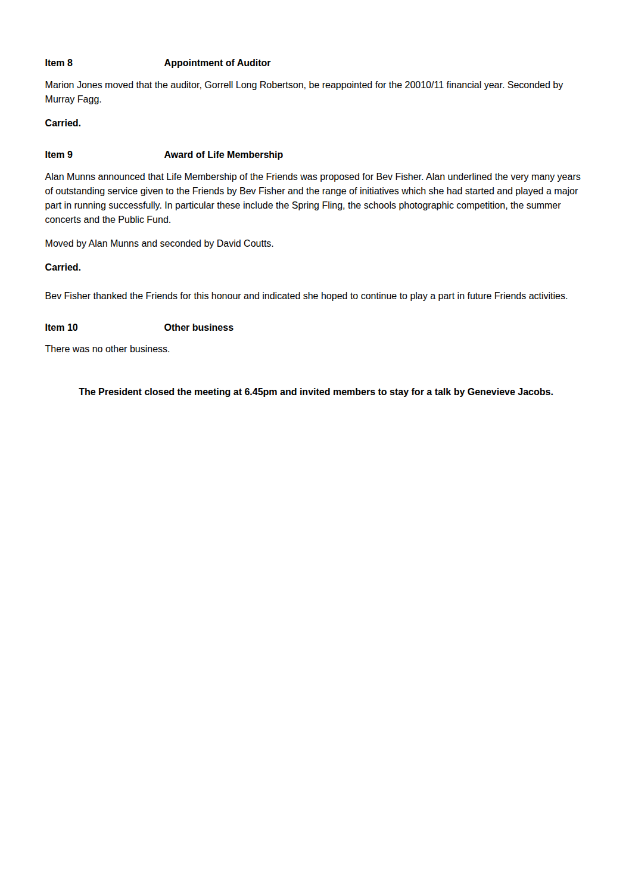Item 8 Appointment of Auditor
Marion Jones moved that the auditor, Gorrell Long Robertson, be reappointed for the 20010/11 financial year. Seconded by Murray Fagg.
Carried.
Item 9 Award of Life Membership
Alan Munns announced that Life Membership of the Friends was proposed for Bev Fisher. Alan underlined the very many years of outstanding service given to the Friends by Bev Fisher and the range of initiatives which she had started and played a major part in running successfully. In particular these include the Spring Fling, the schools photographic competition, the summer concerts and the Public Fund.
Moved by Alan Munns and seconded by David Coutts.
Carried.
Bev Fisher thanked the Friends for this honour and indicated she hoped to continue to play a part in future Friends activities.
Item 10 Other business
There was no other business.
The President closed the meeting at 6.45pm and invited members to stay for a talk by Genevieve Jacobs.